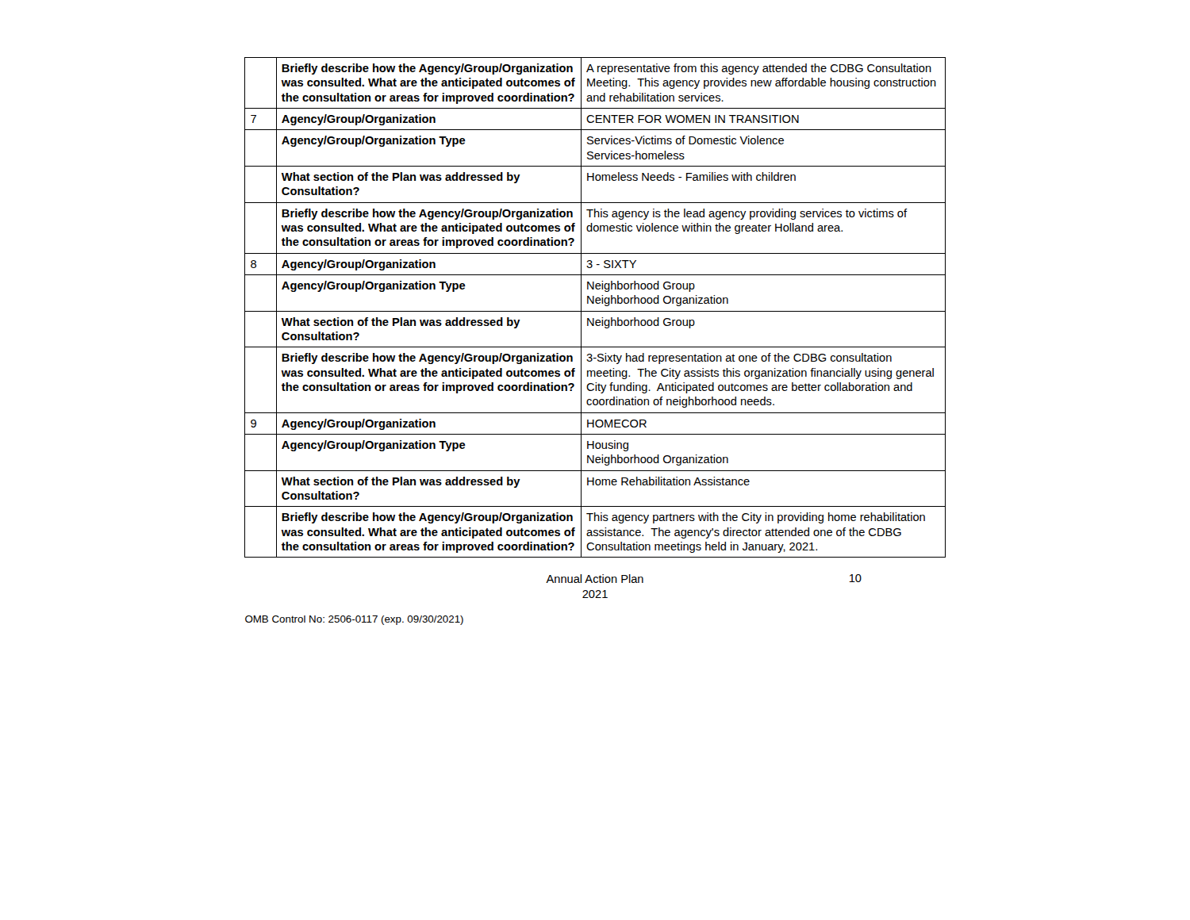| | Briefly describe how the Agency/Group/Organization was consulted. What are the anticipated outcomes of the consultation or areas for improved coordination? | A representative from this agency attended the CDBG Consultation Meeting. This agency provides new affordable housing construction and rehabilitation services. |
| 7 | Agency/Group/Organization | CENTER FOR WOMEN IN TRANSITION |
| | Agency/Group/Organization Type | Services-Victims of Domestic Violence Services-homeless |
| | What section of the Plan was addressed by Consultation? | Homeless Needs - Families with children |
| | Briefly describe how the Agency/Group/Organization was consulted. What are the anticipated outcomes of the consultation or areas for improved coordination? | This agency is the lead agency providing services to victims of domestic violence within the greater Holland area. |
| 8 | Agency/Group/Organization | 3 - SIXTY |
| | Agency/Group/Organization Type | Neighborhood Group Neighborhood Organization |
| | What section of the Plan was addressed by Consultation? | Neighborhood Group |
| | Briefly describe how the Agency/Group/Organization was consulted. What are the anticipated outcomes of the consultation or areas for improved coordination? | 3-Sixty had representation at one of the CDBG consultation meeting. The City assists this organization financially using general City funding. Anticipated outcomes are better collaboration and coordination of neighborhood needs. |
| 9 | Agency/Group/Organization | HOMECOR |
| | Agency/Group/Organization Type | Housing Neighborhood Organization |
| | What section of the Plan was addressed by Consultation? | Home Rehabilitation Assistance |
| | Briefly describe how the Agency/Group/Organization was consulted. What are the anticipated outcomes of the consultation or areas for improved coordination? | This agency partners with the City in providing home rehabilitation assistance. The agency's director attended one of the CDBG Consultation meetings held in January, 2021. |
Annual Action Plan
2021
10
OMB Control No: 2506-0117 (exp. 09/30/2021)